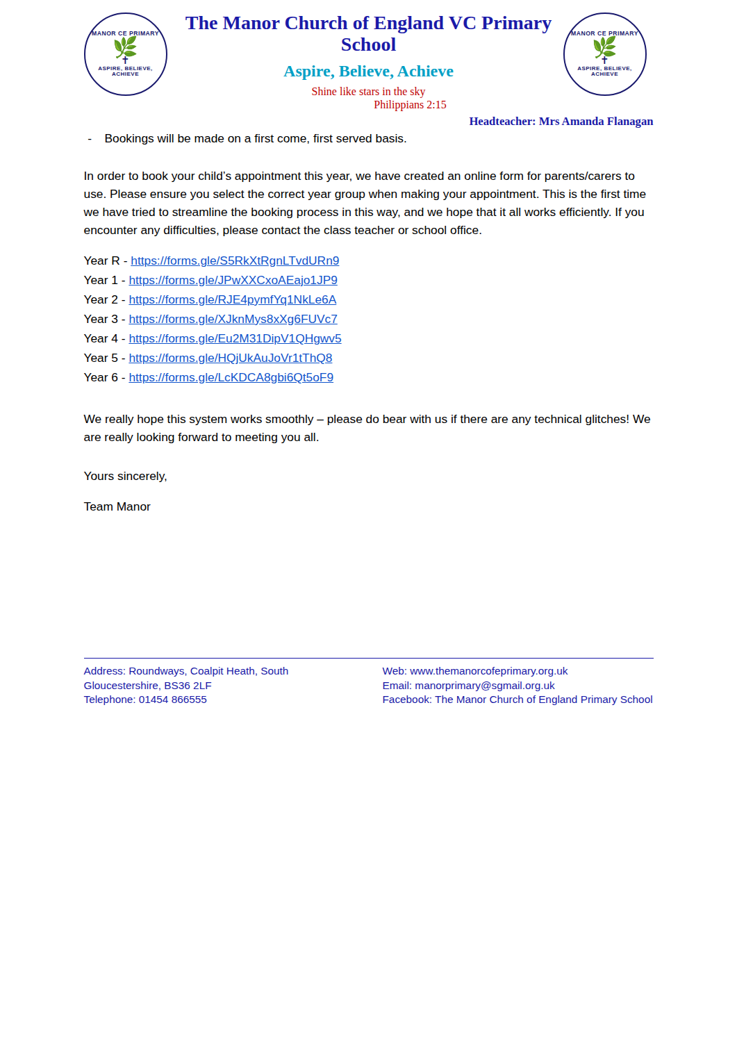MANOR CE PRIMARY
🌿
✝
ASPIRE, BELIEVE, ACHIEVE
The Manor Church of England VC Primary School
Aspire, Believe, Achieve
Shine like stars in the sky Philippians 2:15
MANOR CE PRIMARY
🌿
✝
ASPIRE, BELIEVE, ACHIEVE
Headteacher: Mrs Amanda Flanagan
Bookings will be made on a first come, first served basis.
In order to book your child’s appointment this year, we have created an online form for parents/carers to use. Please ensure you select the correct year group when making your appointment. This is the first time we have tried to streamline the booking process in this way, and we hope that it all works efficiently. If you encounter any difficulties, please contact the class teacher or school office.
Year R - https://forms.gle/S5RkXtRgnLTvdURn9
Year 1 - https://forms.gle/JPwXXCxoAEajo1JP9
Year 2 - https://forms.gle/RJE4pymfYq1NkLe6A
Year 3 - https://forms.gle/XJknMys8xXg6FUVc7
Year 4 - https://forms.gle/Eu2M31DipV1QHgwv5
Year 5 - https://forms.gle/HQjUkAuJoVr1tThQ8
Year 6 - https://forms.gle/LcKDCA8gbi6Qt5oF9
We really hope this system works smoothly – please do bear with us if there are any technical glitches! We are really looking forward to meeting you all.
Yours sincerely,
Team Manor
Address: Roundways, Coalpit Heath, South Gloucestershire, BS36 2LF
Telephone: 01454 866555
Web: www.themanorcofeprimary.org.uk
Email: manorprimary@sgmail.org.uk
Facebook: The Manor Church of England Primary School